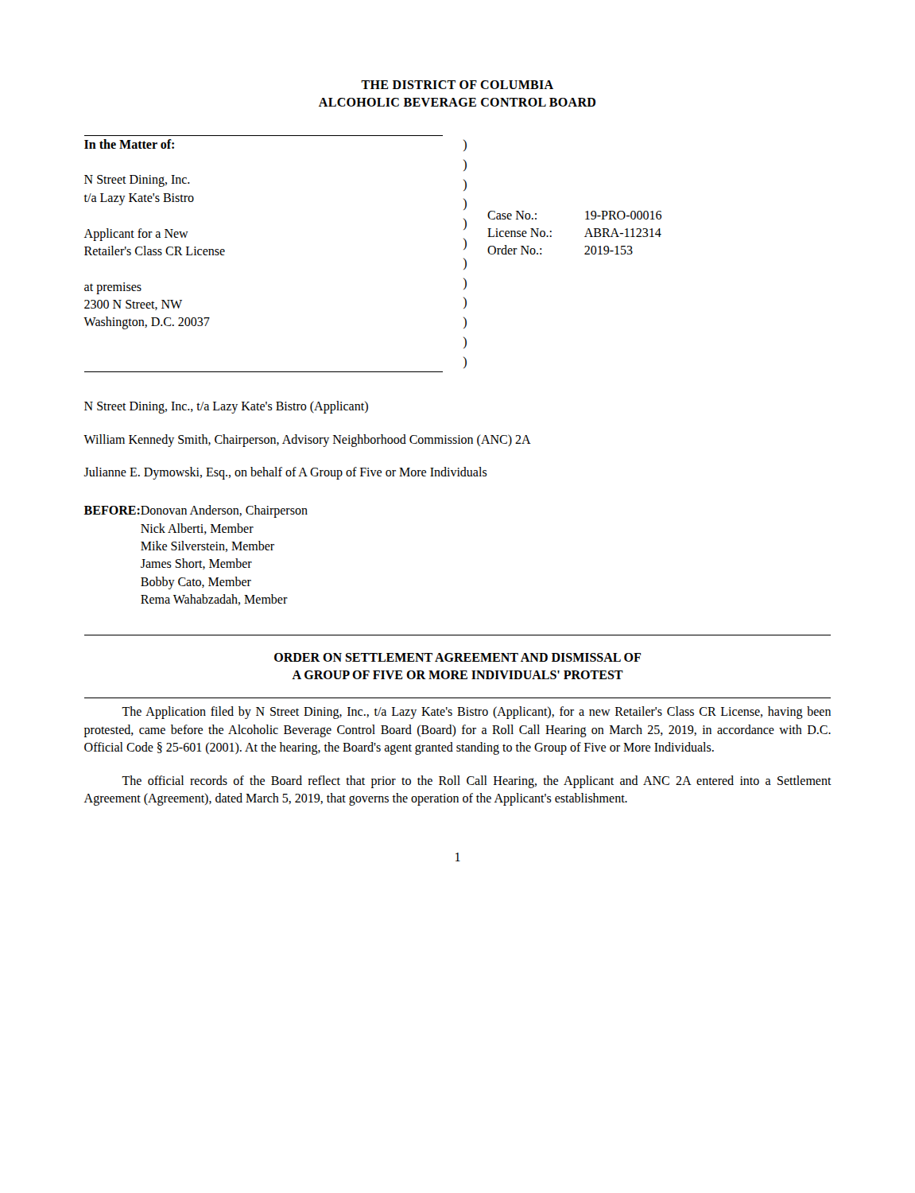THE DISTRICT OF COLUMBIA
ALCOHOLIC BEVERAGE CONTROL BOARD
| In the Matter of: N Street Dining, Inc. t/a Lazy Kate's Bistro Applicant for a New Retailer's Class CR License at premises 2300 N Street, NW Washington, D.C. 20037 | ) ) ) ) ) ) ) ) ) ) ) ) | Case No.: 19-PRO-00016 License No.: ABRA-112314 Order No.: 2019-153 |
N Street Dining, Inc., t/a Lazy Kate's Bistro (Applicant)
William Kennedy Smith, Chairperson, Advisory Neighborhood Commission (ANC) 2A
Julianne E. Dymowski, Esq., on behalf of A Group of Five or More Individuals
| BEFORE: | Donovan Anderson, Chairperson Nick Alberti, Member Mike Silverstein, Member James Short, Member Bobby Cato, Member Rema Wahabzadah, Member |
ORDER ON SETTLEMENT AGREEMENT AND DISMISSAL OF
A GROUP OF FIVE OR MORE INDIVIDUALS' PROTEST
The Application filed by N Street Dining, Inc., t/a Lazy Kate's Bistro (Applicant), for a new Retailer's Class CR License, having been protested, came before the Alcoholic Beverage Control Board (Board) for a Roll Call Hearing on March 25, 2019, in accordance with D.C. Official Code § 25-601 (2001). At the hearing, the Board's agent granted standing to the Group of Five or More Individuals.
The official records of the Board reflect that prior to the Roll Call Hearing, the Applicant and ANC 2A entered into a Settlement Agreement (Agreement), dated March 5, 2019, that governs the operation of the Applicant's establishment.
1